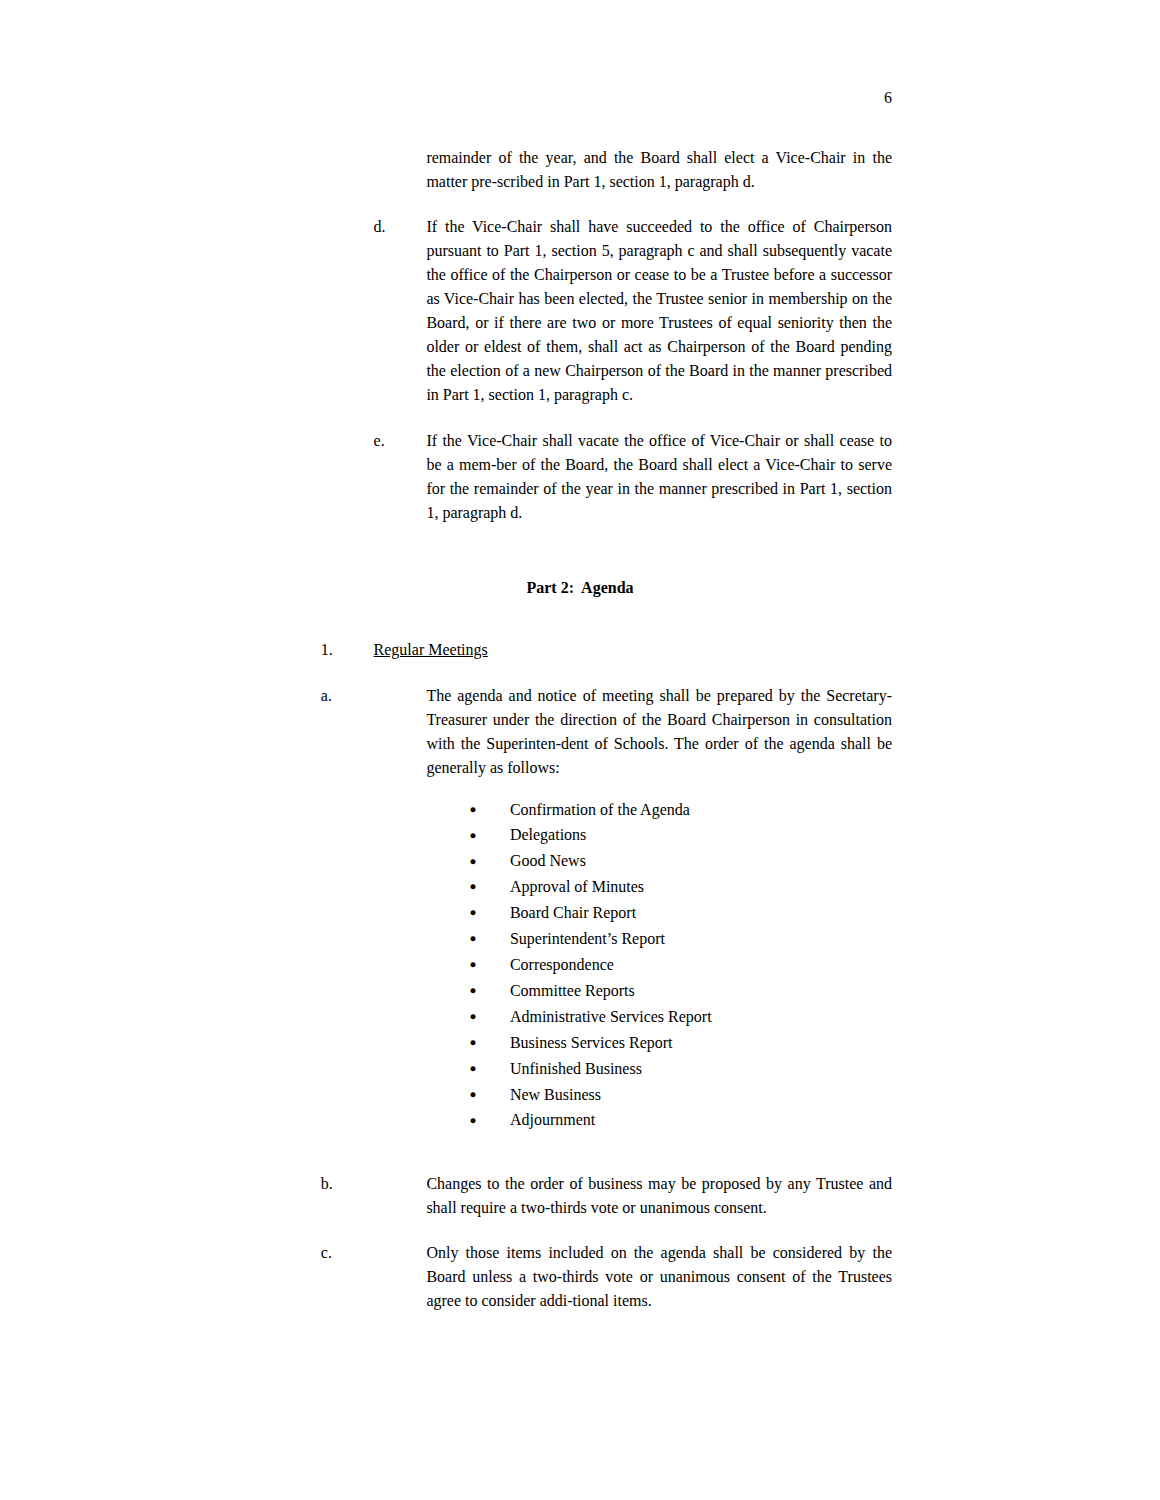6
remainder of the year, and the Board shall elect a Vice-Chair in the matter pre‑scribed in Part 1, section 1, paragraph d.
d.
If the Vice-Chair shall have succeeded to the office of Chairperson pursuant to Part 1, section 5, paragraph c and shall subsequently vacate the office of the Chairperson or cease to be a Trustee before a successor as Vice-Chair has been elected, the Trustee senior in membership on the Board, or if there are two or more Trustees of equal seniority then the older or eldest of them, shall act as Chairperson of the Board pending the election of a new Chairperson of the Board in the manner prescribed in Part 1, section 1, paragraph c.
e.
If the Vice-Chair shall vacate the office of Vice-Chair or shall cease to be a mem‑ber of the Board, the Board shall elect a Vice-Chair to serve for the remainder of the year in the manner prescribed in Part 1, section 1, paragraph d.
Part 2: Agenda
1.
Regular Meetings
a.
The agenda and notice of meeting shall be prepared by the Secretary-Treasurer under the direction of the Board Chairperson in consultation with the Superinten‑dent of Schools. The order of the agenda shall be generally as follows:
Confirmation of the Agenda
Delegations
Good News
Approval of Minutes
Board Chair Report
Superintendent’s Report
Correspondence
Committee Reports
Administrative Services Report
Business Services Report
Unfinished Business
New Business
Adjournment
b.
Changes to the order of business may be proposed by any Trustee and shall require a two-thirds vote or unanimous consent.
c.
Only those items included on the agenda shall be considered by the Board unless a two-thirds vote or unanimous consent of the Trustees agree to consider addi‑tional items.